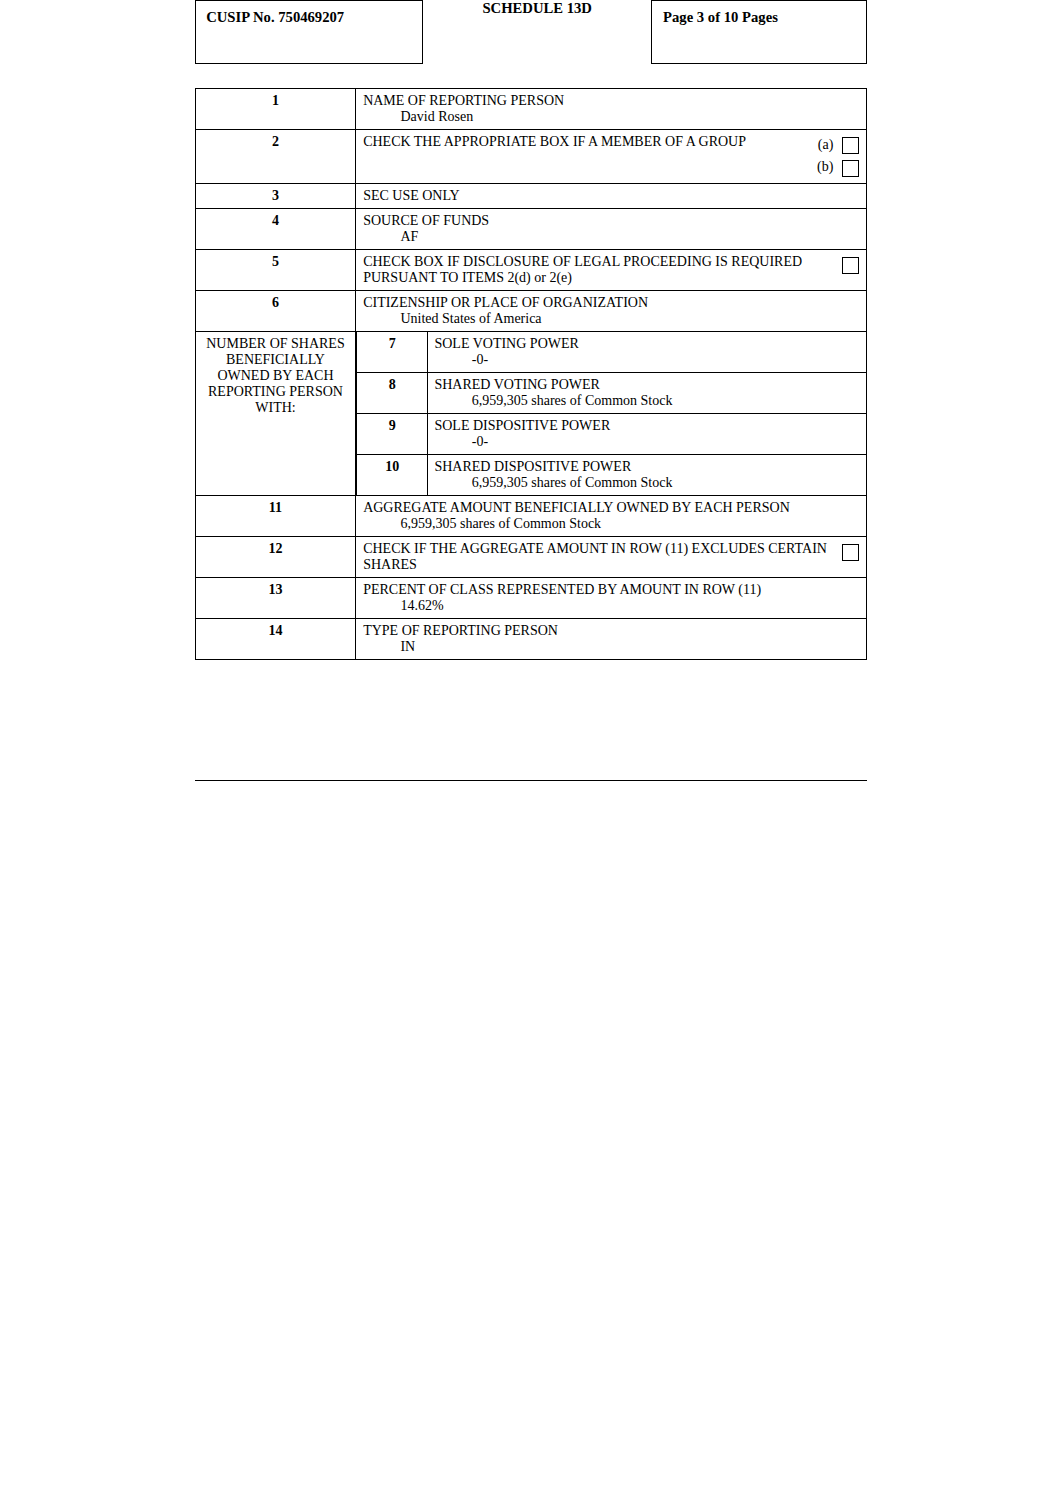| CUSIP No. 750469207 | SCHEDULE 13D | Page 3 of 10 Pages |
| 1 | NAME OF REPORTING PERSON David Rosen |
| 2 | CHECK THE APPROPRIATE BOX IF A MEMBER OF A GROUP (a) (b) |
| 3 | SEC USE ONLY |
| 4 | SOURCE OF FUNDS AF |
| 5 | CHECK BOX IF DISCLOSURE OF LEGAL PROCEEDING IS REQUIRED PURSUANT TO ITEMS 2(d) or 2(e) |
| 6 | CITIZENSHIP OR PLACE OF ORGANIZATION United States of America |
| NUMBER OF SHARES BENEFICIALLY OWNED BY EACH REPORTING PERSON WITH: | / 7 / SOLE VOTING POWER -0- / / 8 / SHARED VOTING POWER 6,959,305 shares of Common Stock / / 9 / SOLE DISPOSITIVE POWER -0- / / 10 / SHARED DISPOSITIVE POWER 6,959,305 shares of Common Stock / |
| 11 | AGGREGATE AMOUNT BENEFICIALLY OWNED BY EACH PERSON 6,959,305 shares of Common Stock |
| 12 | CHECK IF THE AGGREGATE AMOUNT IN ROW (11) EXCLUDES CERTAIN SHARES |
| 13 | PERCENT OF CLASS REPRESENTED BY AMOUNT IN ROW (11) 14.62% |
| 14 | TYPE OF REPORTING PERSON IN |